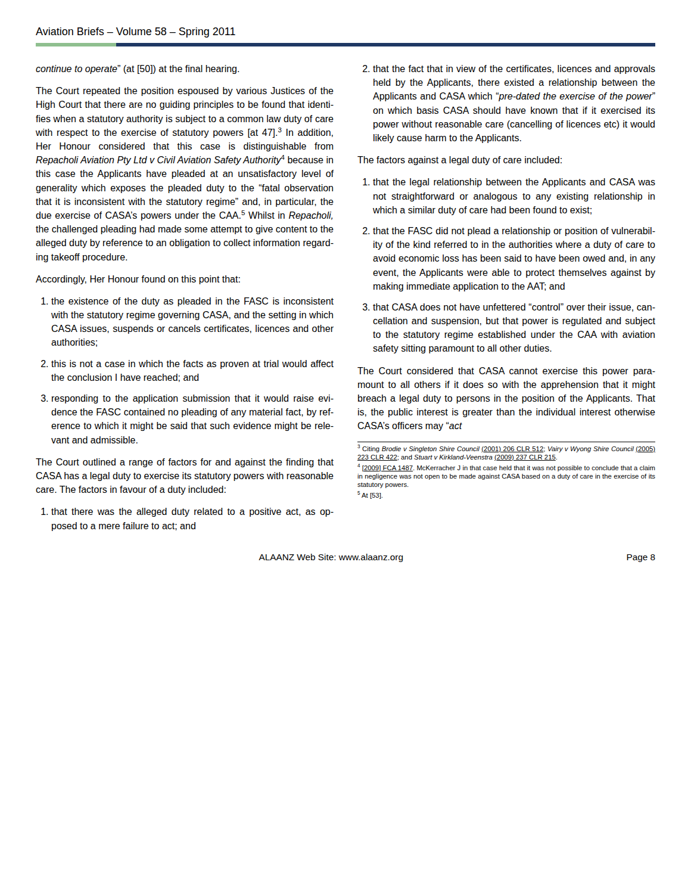Aviation Briefs – Volume 58 – Spring 2011
continue to operate” (at [50]) at the final hearing.
The Court repeated the position espoused by various Justices of the High Court that there are no guiding principles to be found that identifies when a statutory authority is subject to a common law duty of care with respect to the exercise of statutory powers [at 47].3 In addition, Her Honour considered that this case is distinguishable from Repacholi Aviation Pty Ltd v Civil Aviation Safety Authority4 because in this case the Applicants have pleaded at an unsatisfactory level of generality which exposes the pleaded duty to the “fatal observation that it is inconsistent with the statutory regime” and, in particular, the due exercise of CASA’s powers under the CAA.5 Whilst in Repacholi, the challenged pleading had made some attempt to give content to the alleged duty by reference to an obligation to collect information regarding takeoff procedure.
Accordingly, Her Honour found on this point that:
the existence of the duty as pleaded in the FASC is inconsistent with the statutory regime governing CASA, and the setting in which CASA issues, suspends or cancels certificates, licences and other authorities;
this is not a case in which the facts as proven at trial would affect the conclusion I have reached; and
responding to the application submission that it would raise evidence the FASC contained no pleading of any material fact, by reference to which it might be said that such evidence might be relevant and admissible.
The Court outlined a range of factors for and against the finding that CASA has a legal duty to exercise its statutory powers with reasonable care. The factors in favour of a duty included:
that there was the alleged duty related to a positive act, as opposed to a mere failure to act; and
that the fact that in view of the certificates, licences and approvals held by the Applicants, there existed a relationship between the Applicants and CASA which “pre-dated the exercise of the power” on which basis CASA should have known that if it exercised its power without reasonable care (cancelling of licences etc) it would likely cause harm to the Applicants.
The factors against a legal duty of care included:
that the legal relationship between the Applicants and CASA was not straightforward or analogous to any existing relationship in which a similar duty of care had been found to exist;
that the FASC did not plead a relationship or position of vulnerability of the kind referred to in the authorities where a duty of care to avoid economic loss has been said to have been owed and, in any event, the Applicants were able to protect themselves against by making immediate application to the AAT; and
that CASA does not have unfettered “control” over their issue, cancellation and suspension, but that power is regulated and subject to the statutory regime established under the CAA with aviation safety sitting paramount to all other duties.
The Court considered that CASA cannot exercise this power paramount to all others if it does so with the apprehension that it might breach a legal duty to persons in the position of the Applicants. That is, the public interest is greater than the individual interest otherwise CASA’s officers may “act
3 Citing Brodie v Singleton Shire Council (2001) 206 CLR 512; Vairy v Wyong Shire Council (2005) 223 CLR 422; and Stuart v Kirkland-Veenstra (2009) 237 CLR 215.
4 [2009] FCA 1487. McKerracher J in that case held that it was not possible to conclude that a claim in negligence was not open to be made against CASA based on a duty of care in the exercise of its statutory powers.
5 At [53].
ALAANZ Web Site: www.alaanz.org Page 8